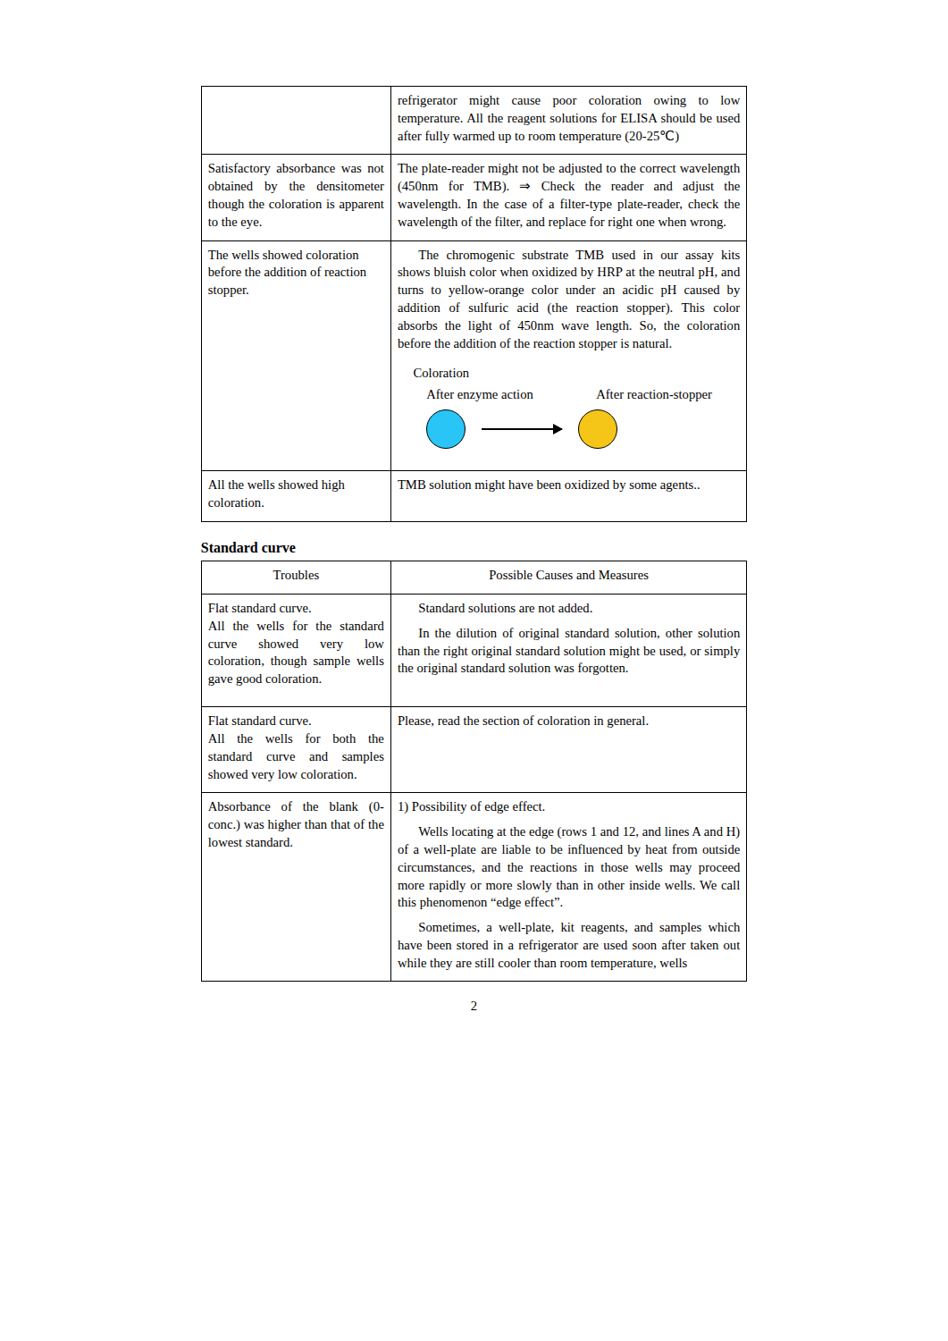| | refrigerator might cause poor coloration owing to low temperature. All the reagent solutions for ELISA should be used after fully warmed up to room temperature (20-25℃) |
| Satisfactory absorbance was not obtained by the densitometer though the coloration is apparent to the eye. | The plate-reader might not be adjusted to the correct wavelength (450nm for TMB). ⇒ Check the reader and adjust the wavelength. In the case of a filter-type plate-reader, check the wavelength of the filter, and replace for right one when wrong. |
| The wells showed coloration before the addition of reaction stopper. | The chromogenic substrate TMB used in our assay kits shows bluish color when oxidized by HRP at the neutral pH, and turns to yellow-orange color under an acidic pH caused by addition of sulfuric acid (the reaction stopper). This color absorbs the light of 450nm wave length. So, the coloration before the addition of the reaction stopper is natural. Coloration After enzyme action After reaction-stopper |
| All the wells showed high coloration. | TMB solution might have been oxidized by some agents.. |
Standard curve
| Troubles | Possible Causes and Measures |
| Flat standard curve. All the wells for the standard curve showed very low coloration, though sample wells gave good coloration. | Standard solutions are not added. In the dilution of original standard solution, other solution than the right original standard solution might be used, or simply the original standard solution was forgotten. |
| Flat standard curve. All the wells for both the standard curve and samples showed very low coloration. | Please, read the section of coloration in general. |
| Absorbance of the blank (0-conc.) was higher than that of the lowest standard. | 1) Possibility of edge effect. Wells locating at the edge (rows 1 and 12, and lines A and H) of a well-plate are liable to be influenced by heat from outside circumstances, and the reactions in those wells may proceed more rapidly or more slowly than in other inside wells. We call this phenomenon “edge effect”. Sometimes, a well-plate, kit reagents, and samples which have been stored in a refrigerator are used soon after taken out while they are still cooler than room temperature, wells |
2